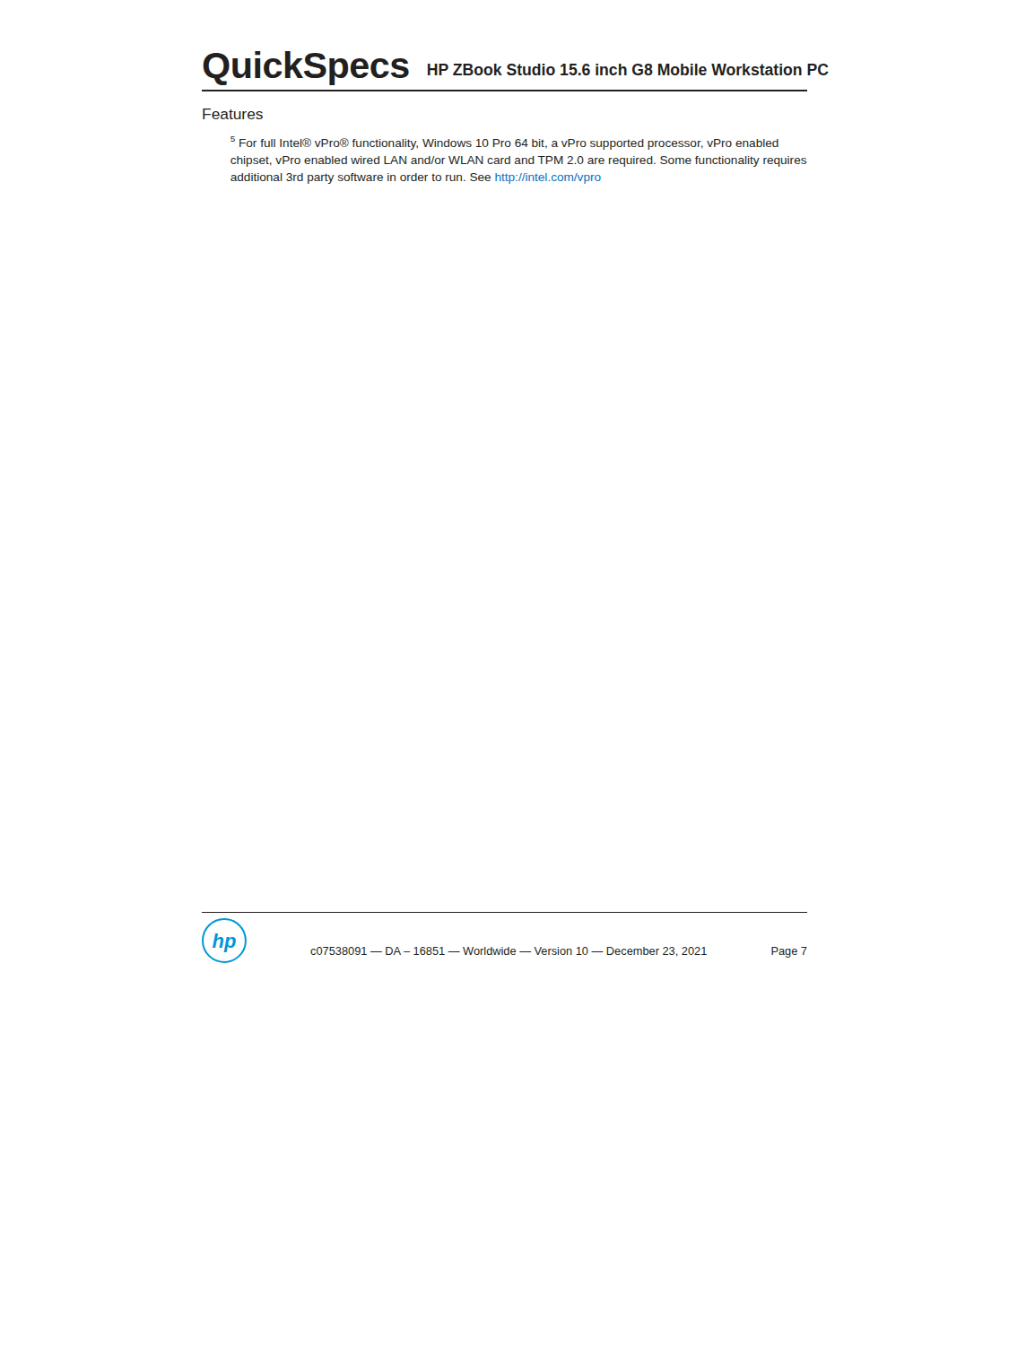QuickSpecs
HP ZBook Studio 15.6 inch G8 Mobile Workstation PC
Features
5 For full Intel® vPro® functionality, Windows 10 Pro 64 bit, a vPro supported processor, vPro enabled chipset, vPro enabled wired LAN and/or WLAN card and TPM 2.0 are required. Some functionality requires additional 3rd party software in order to run. See http://intel.com/vpro
hp
c07538091 — DA – 16851 — Worldwide — Version 10 — December 23, 2021
Page 7